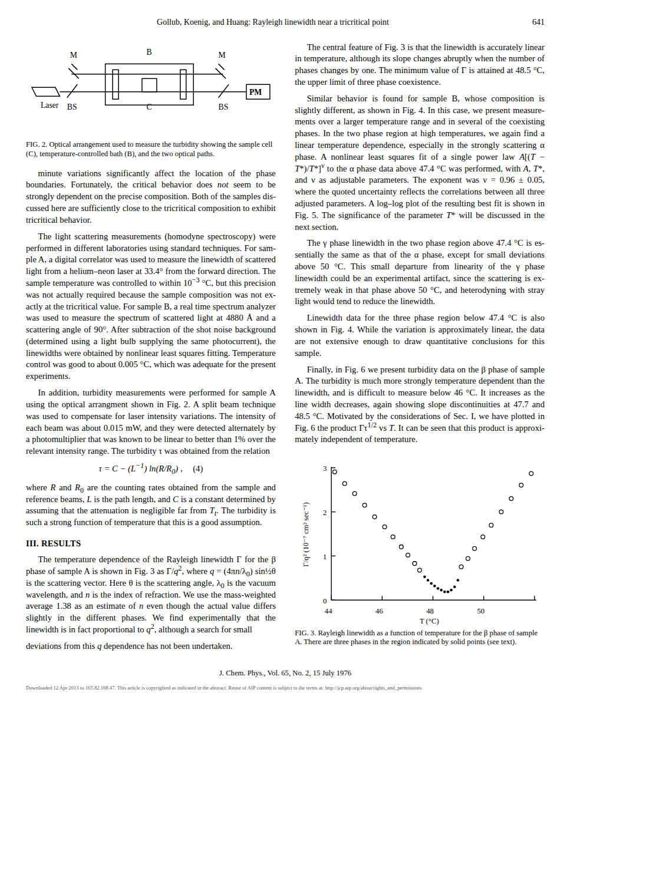Gollub, Koenig, and Huang: Rayleigh linewidth near a tricritical point
641
Laser BS BS M M B C PM
FIG. 2. Optical arrangement used to measure the turbidity showing the sample cell (C), temperature-controlled bath (B), and the two optical paths.
minute variations significantly affect the location of the phase boundaries. Fortunately, the critical behavior does not seem to be strongly dependent on the precise composition. Both of the samples discussed here are sufficiently close to the tricritical composition to exhibit tricritical behavior.
The light scattering measurements (homodyne spectroscopy) were performed in different laboratories using standard techniques. For sample A, a digital correlator was used to measure the linewidth of scattered light from a helium–neon laser at 33.4° from the forward direction. The sample temperature was controlled to within 10−3 °C, but this precision was not actually required because the sample composition was not exactly at the tricritical value. For sample B, a real time spectrum analyzer was used to measure the spectrum of scattered light at 4880 Å and a scattering angle of 90°. After subtraction of the shot noise background (determined using a light bulb supplying the same photocurrent), the linewidths were obtained by nonlinear least squares fitting. Temperature control was good to about 0.005 °C, which was adequate for the present experiments.
In addition, turbidity measurements were performed for sample A using the optical arrangment shown in Fig. 2. A split beam technique was used to compensate for laser intensity variations. The intensity of each beam was about 0.015 mW, and they were detected alternately by a photomultiplier that was known to be linear to better than 1% over the relevant intensity range. The turbidity τ was obtained from the relation
τ = C − (L−1) ln(R/R0) , (4)
where R and R0 are the counting rates obtained from the sample and reference beams, L is the path length, and C is a constant determined by assuming that the attenuation is negligible far from Tt. The turbidity is such a strong function of temperature that this is a good assumption.
III. Results
The temperature dependence of the Rayleigh linewidth Γ for the β phase of sample A is shown in Fig. 3 as Γ/q2, where q = (4πn/λ0) sin½θ is the scattering vector. Here θ is the scattering angle, λ0 is the vacuum wavelength, and n is the index of refraction. We use the mass-weighted average 1.38 as an estimate of n even though the actual value differs slightly in the different phases. We find experimentally that the linewidth is in fact proportional to q2, although a search for small
deviations from this q dependence has not been undertaken.
The central feature of Fig. 3 is that the linewidth is accurately linear in temperature, although its slope changes abruptly when the number of phases changes by one. The minimum value of Γ is attained at 48.5 °C, the upper limit of three phase coexistence.
Similar behavior is found for sample B, whose composition is slightly different, as shown in Fig. 4. In this case, we present measurements over a larger temperature range and in several of the coexisting phases. In the two phase region at high temperatures, we again find a linear temperature dependence, especially in the strongly scattering α phase. A nonlinear least squares fit of a single power law A[(T − T*)/T*]ν to the α phase data above 47.4 °C was performed, with A, T*, and ν as adjustable parameters. The exponent was ν = 0.96 ± 0.05, where the quoted uncertainty reflects the correlations between all three adjusted parameters. A log–log plot of the resulting best fit is shown in Fig. 5. The significance of the parameter T* will be discussed in the next section.
The γ phase linewidth in the two phase region above 47.4 °C is essentially the same as that of the α phase, except for small deviations above 50 °C. This small departure from linearity of the γ phase linewidth could be an experimental artifact, since the scattering is extremely weak in that phase above 50 °C, and heterodyning with stray light would tend to reduce the linewidth.
Linewidth data for the three phase region below 47.4 °C is also shown in Fig. 4. While the variation is approximately linear, the data are not extensive enough to draw quantitative conclusions for this sample.
Finally, in Fig. 6 we present turbidity data on the β phase of sample A. The turbidity is much more strongly temperature dependent than the linewidth, and is difficult to measure below 46 °C. It increases as the line width decreases, again showing slope discontinuities at 47.7 and 48.5 °C. Motivated by the considerations of Sec. I, we have plotted in Fig. 6 the product Γτ1/2 vs T. It can be seen that this product is approximately independent of temperature.
0 1 2 3 44 46 48 50 T (°C) Γ/q² (10⁻⁷ cm² sec⁻¹)
FIG. 3. Rayleigh linewidth as a function of temperature for the β phase of sample A. There are three phases in the region indicated by solid points (see text).
J. Chem. Phys., Vol. 65, No. 2, 15 July 1976
Downloaded 12 Apr 2013 to 165.82.168.47. This article is copyrighted as indicated in the abstract. Reuse of AIP content is subject to the terms at: http://jcp.aip.org/about/rights_and_permissions